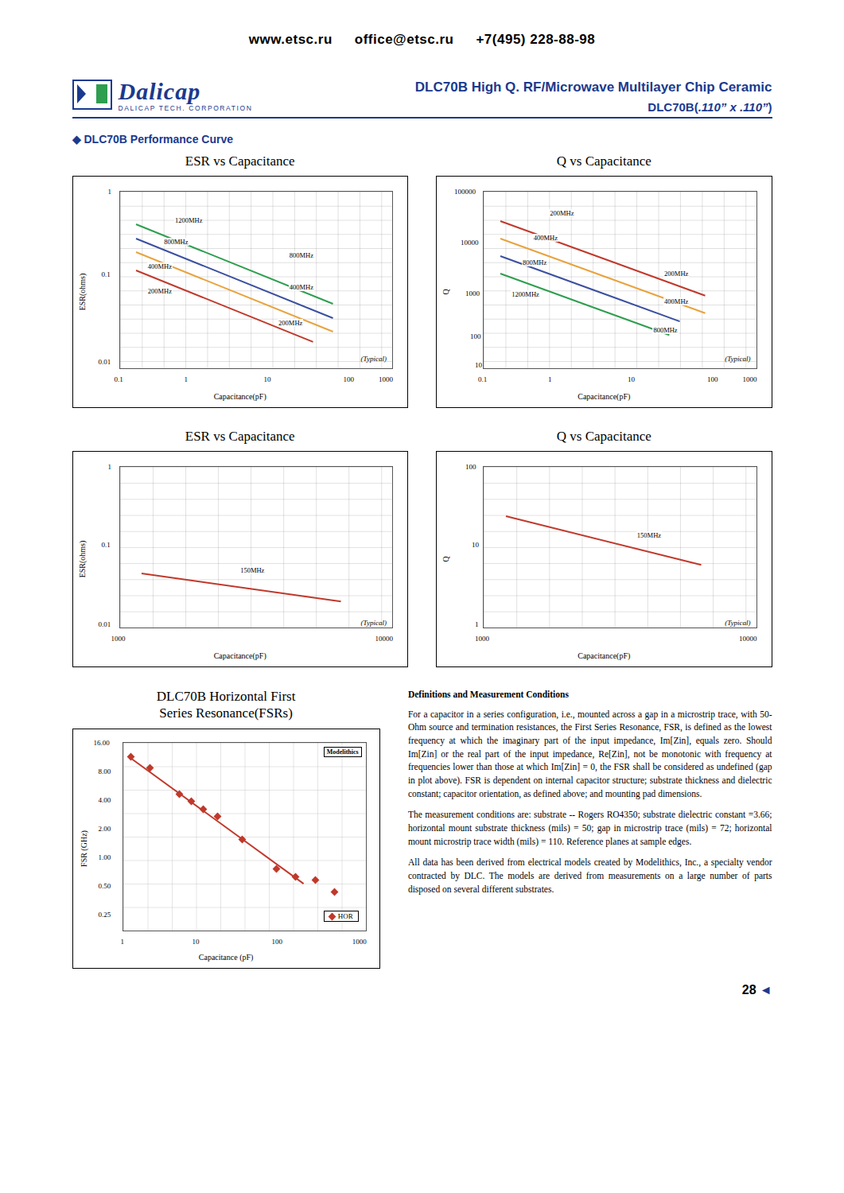www.etsc.ru office@etsc.ru+7(495) 228-88-98
Dalicap
DALICAP TECH. CORPORATION
DLC70B High Q. RF/Microwave Multilayer Chip Ceramic
DLC70B(.110” x .110”)
◆DLC70B Performance Curve
ESR vs Capacitance
ESR(ohms)
1200MHz
800MHz
400MHz
200MHz
800MHz
400MHz
200MHz
1
0.1
0.01
0.1
1
10
100
1000
(Typical)
Capacitance(pF)
Q vs Capacitance
Q
200MHz
400MHz
800MHz
1200MHz
200MHz
400MHz
800MHz
100000
10000
1000
100
10
0.1
1
10
100
1000
(Typical)
Capacitance(pF)
ESR vs Capacitance
ESR(ohms)
150MHz
1
0.1
0.01
1000
10000
(Typical)
Capacitance(pF)
Q vs Capacitance
Q
150MHz
100
10
1
1000
10000
(Typical)
Capacitance(pF)
DLC70B Horizontal First
Series Resonance(FSRs)
Modelithics
FSR (GHz)
16.00
8.00
4.00
2.00
1.00
0.50
0.25
1
10
100
1000
HOR
Capacitance (pF)
Definitions and Measurement Conditions
For a capacitor in a series configuration, i.e., mounted across a gap in a microstrip trace, with 50-Ohm source and termination resistances, the First Series Resonance, FSR, is defined as the lowest frequency at which the imaginary part of the input impedance, Im[Zin], equals zero. Should Im[Zin] or the real part of the input impedance, Re[Zin], not be monotonic with frequency at frequencies lower than those at which Im[Zin] = 0, the FSR shall be considered as undefined (gap in plot above). FSR is dependent on internal capacitor structure; substrate thickness and dielectric constant; capacitor orientation, as defined above; and mounting pad dimensions.
The measurement conditions are: substrate -- Rogers RO4350; substrate dielectric constant =3.66; horizontal mount substrate thickness (mils) = 50; gap in microstrip trace (mils) = 72; horizontal mount microstrip trace width (mils) = 110. Reference planes at sample edges.
All data has been derived from electrical models created by Modelithics, Inc., a specialty vendor contracted by DLC. The models are derived from measurements on a large number of parts disposed on several different substrates.
28◄